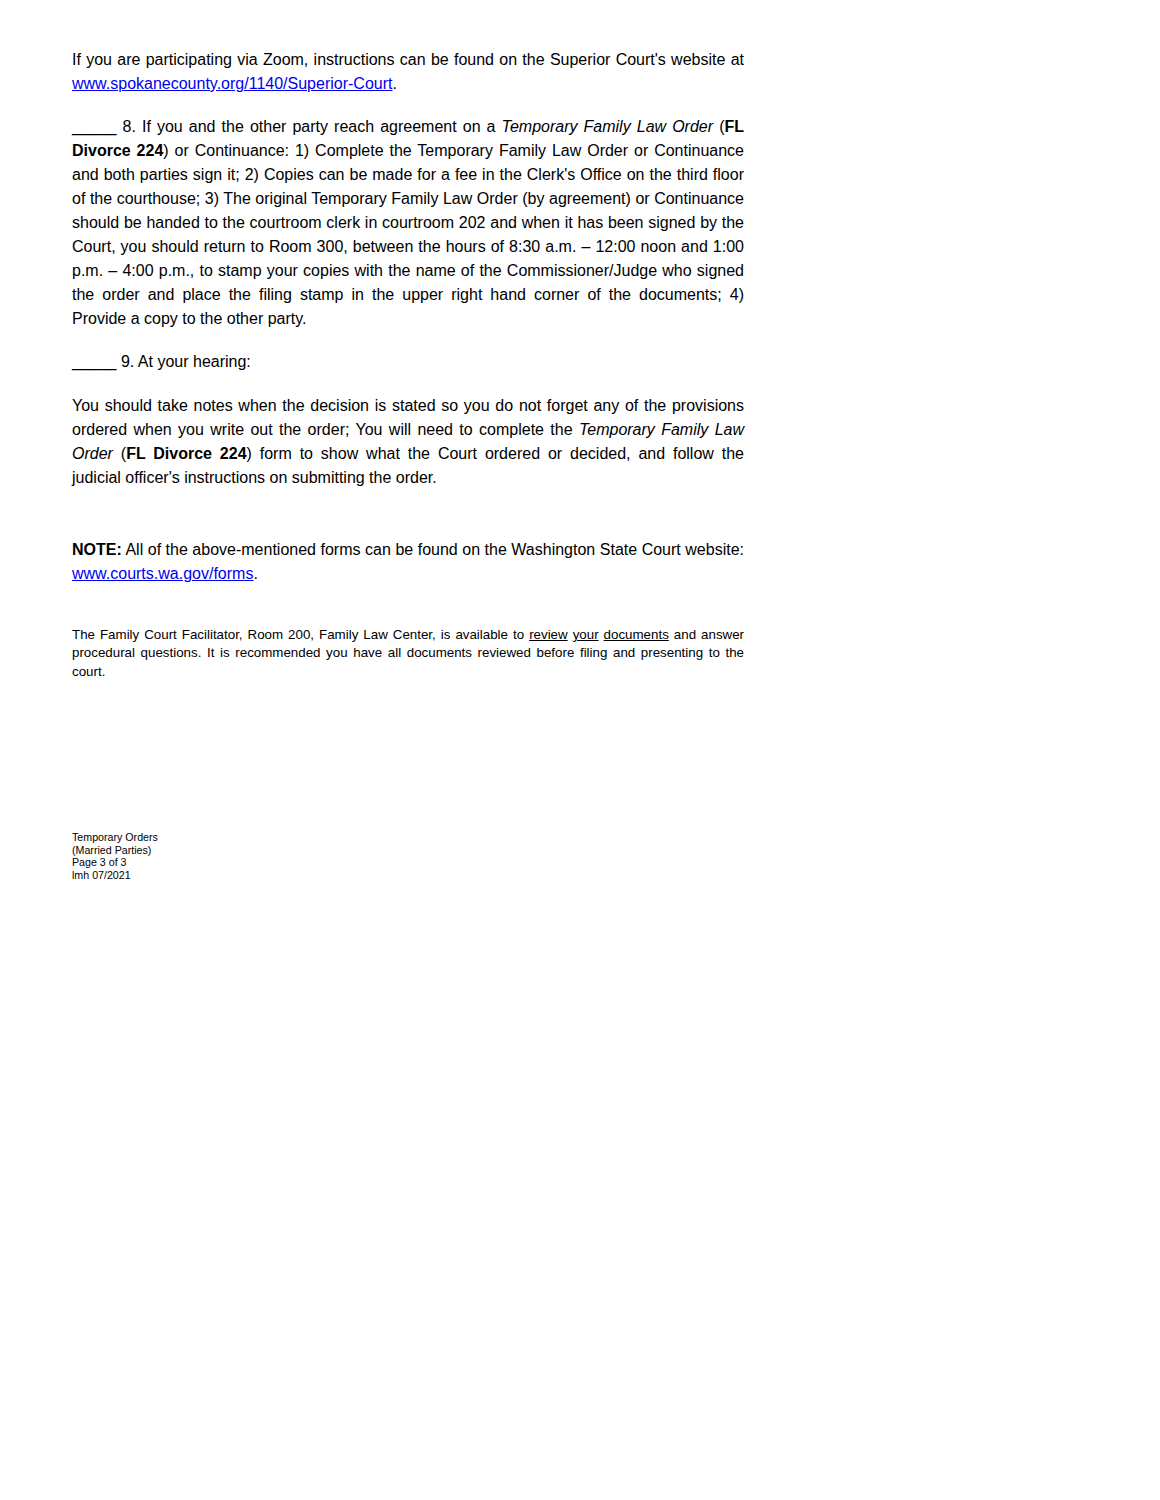If you are participating via Zoom, instructions can be found on the Superior Court's website at www.spokanecounty.org/1140/Superior-Court.
_____ 8. If you and the other party reach agreement on a Temporary Family Law Order (FL Divorce 224) or Continuance: 1) Complete the Temporary Family Law Order or Continuance and both parties sign it; 2) Copies can be made for a fee in the Clerk's Office on the third floor of the courthouse; 3) The original Temporary Family Law Order (by agreement) or Continuance should be handed to the courtroom clerk in courtroom 202 and when it has been signed by the Court, you should return to Room 300, between the hours of 8:30 a.m. – 12:00 noon and 1:00 p.m. – 4:00 p.m., to stamp your copies with the name of the Commissioner/Judge who signed the order and place the filing stamp in the upper right hand corner of the documents; 4) Provide a copy to the other party.
_____ 9. At your hearing:
You should take notes when the decision is stated so you do not forget any of the provisions ordered when you write out the order; You will need to complete the Temporary Family Law Order (FL Divorce 224) form to show what the Court ordered or decided, and follow the judicial officer's instructions on submitting the order.
NOTE: All of the above-mentioned forms can be found on the Washington State Court website: www.courts.wa.gov/forms.
The Family Court Facilitator, Room 200, Family Law Center, is available to review your documents and answer procedural questions. It is recommended you have all documents reviewed before filing and presenting to the court.
Temporary Orders
(Married Parties)
Page 3 of 3
lmh 07/2021